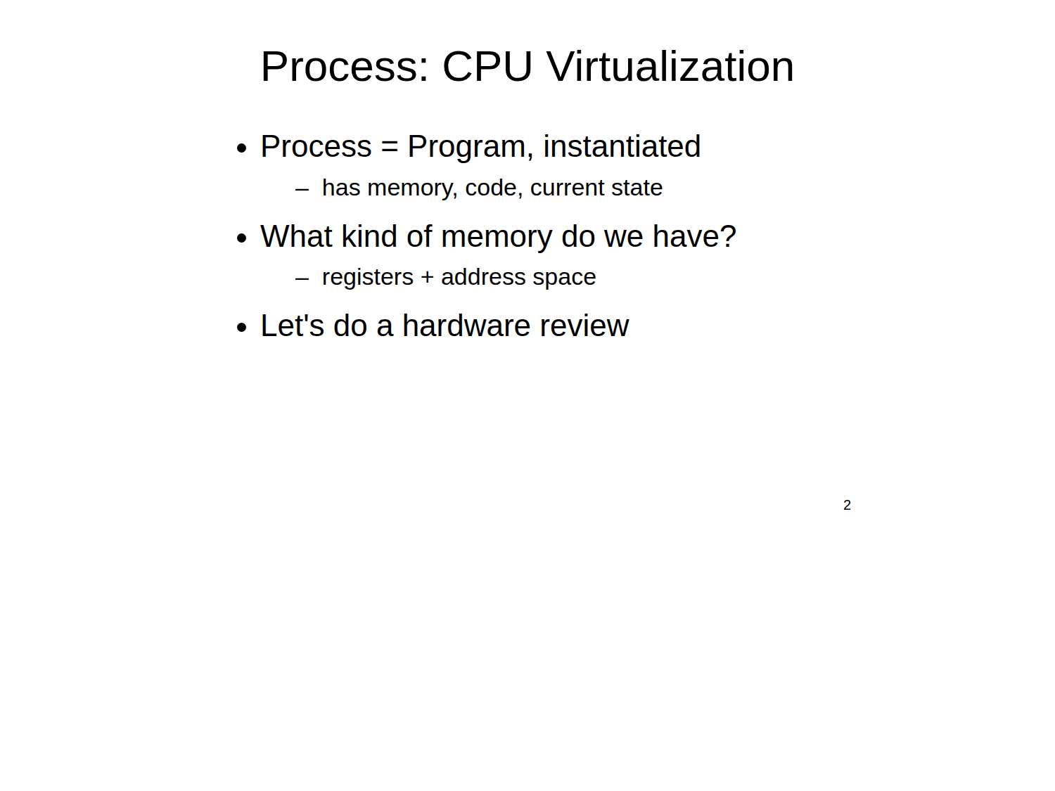Process: CPU Virtualization
Process = Program, instantiated
has memory, code, current state
What kind of memory do we have?
registers + address space
Let's do a hardware review
2